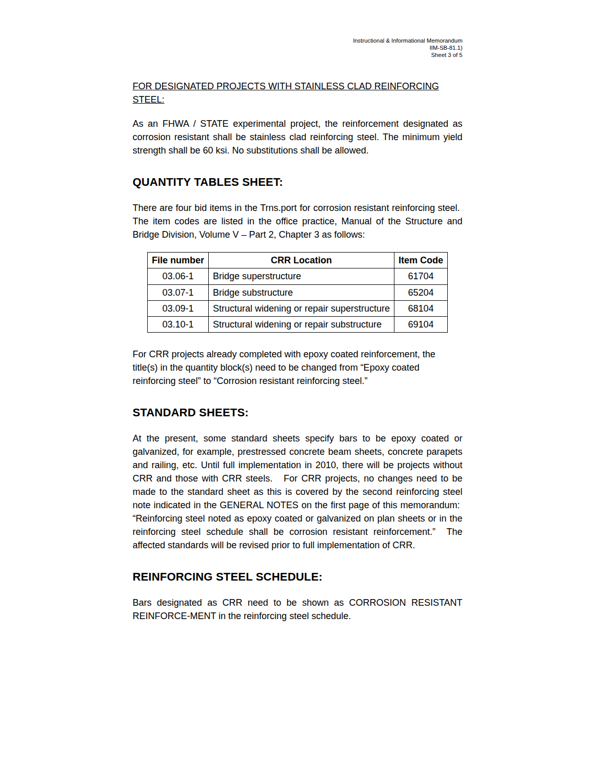Instructional & Informational Memorandum
IIM-SB-81.1)
Sheet 3 of 5
FOR DESIGNATED PROJECTS WITH STAINLESS CLAD REINFORCING STEEL:
As an FHWA / STATE experimental project, the reinforcement designated as corrosion resistant shall be stainless clad reinforcing steel. The minimum yield strength shall be 60 ksi. No substitutions shall be allowed.
QUANTITY TABLES SHEET:
There are four bid items in the Trns.port for corrosion resistant reinforcing steel. The item codes are listed in the office practice, Manual of the Structure and Bridge Division, Volume V – Part 2, Chapter 3 as follows:
| File number | CRR Location | Item Code |
| --- | --- | --- |
| 03.06-1 | Bridge superstructure | 61704 |
| 03.07-1 | Bridge substructure | 65204 |
| 03.09-1 | Structural widening or repair superstructure | 68104 |
| 03.10-1 | Structural widening or repair substructure | 69104 |
For CRR projects already completed with epoxy coated reinforcement, the title(s) in the quantity block(s) need to be changed from “Epoxy coated reinforcing steel” to “Corrosion resistant reinforcing steel.”
STANDARD SHEETS:
At the present, some standard sheets specify bars to be epoxy coated or galvanized, for example, prestressed concrete beam sheets, concrete parapets and railing, etc. Until full implementation in 2010, there will be projects without CRR and those with CRR steels. For CRR projects, no changes need to be made to the standard sheet as this is covered by the second reinforcing steel note indicated in the GENERAL NOTES on the first page of this memorandum: “Reinforcing steel noted as epoxy coated or galvanized on plan sheets or in the reinforcing steel schedule shall be corrosion resistant reinforcement.” The affected standards will be revised prior to full implementation of CRR.
REINFORCING STEEL SCHEDULE:
Bars designated as CRR need to be shown as CORROSION RESISTANT REINFORCE-MENT in the reinforcing steel schedule.